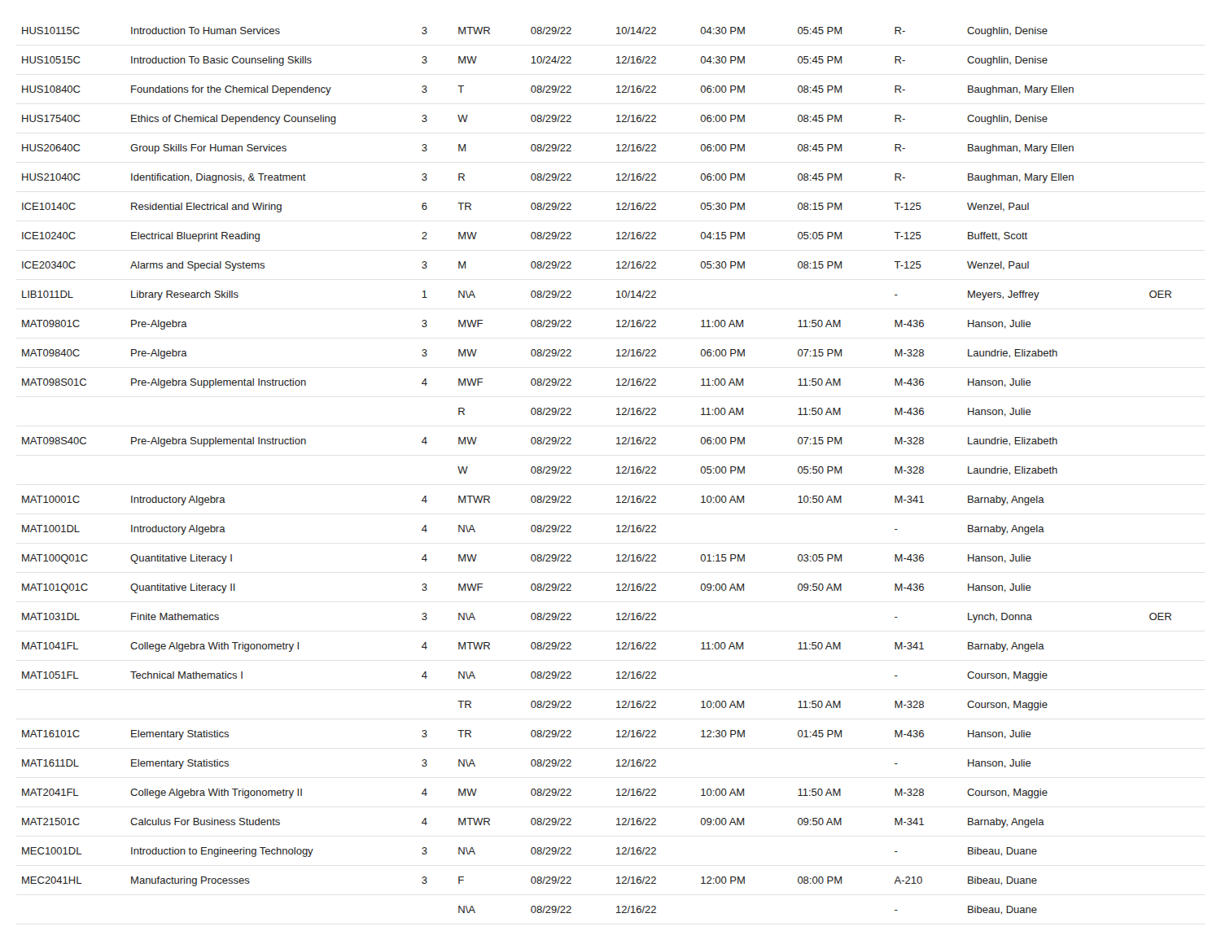| HUS10115C | Introduction To Human Services | 3 | MTWR | 08/29/22 | 10/14/22 | 04:30 PM | 05:45 PM | R- | Coughlin, Denise | |
| HUS10515C | Introduction To Basic Counseling Skills | 3 | MW | 10/24/22 | 12/16/22 | 04:30 PM | 05:45 PM | R- | Coughlin, Denise | |
| HUS10840C | Foundations for the Chemical Dependency | 3 | T | 08/29/22 | 12/16/22 | 06:00 PM | 08:45 PM | R- | Baughman, Mary Ellen | |
| HUS17540C | Ethics of Chemical Dependency Counseling | 3 | W | 08/29/22 | 12/16/22 | 06:00 PM | 08:45 PM | R- | Coughlin, Denise | |
| HUS20640C | Group Skills For Human Services | 3 | M | 08/29/22 | 12/16/22 | 06:00 PM | 08:45 PM | R- | Baughman, Mary Ellen | |
| HUS21040C | Identification, Diagnosis, & Treatment | 3 | R | 08/29/22 | 12/16/22 | 06:00 PM | 08:45 PM | R- | Baughman, Mary Ellen | |
| ICE10140C | Residential Electrical and Wiring | 6 | TR | 08/29/22 | 12/16/22 | 05:30 PM | 08:15 PM | T-125 | Wenzel, Paul | |
| ICE10240C | Electrical Blueprint Reading | 2 | MW | 08/29/22 | 12/16/22 | 04:15 PM | 05:05 PM | T-125 | Buffett, Scott | |
| ICE20340C | Alarms and Special Systems | 3 | M | 08/29/22 | 12/16/22 | 05:30 PM | 08:15 PM | T-125 | Wenzel, Paul | |
| LIB1011DL | Library Research Skills | 1 | N\A | 08/29/22 | 10/14/22 | | | - | Meyers, Jeffrey | OER |
| MAT09801C | Pre-Algebra | 3 | MWF | 08/29/22 | 12/16/22 | 11:00 AM | 11:50 AM | M-436 | Hanson, Julie | |
| MAT09840C | Pre-Algebra | 3 | MW | 08/29/22 | 12/16/22 | 06:00 PM | 07:15 PM | M-328 | Laundrie, Elizabeth | |
| MAT098S01C | Pre-Algebra Supplemental Instruction | 4 | MWF | 08/29/22 | 12/16/22 | 11:00 AM | 11:50 AM | M-436 | Hanson, Julie | |
| | | | R | 08/29/22 | 12/16/22 | 11:00 AM | 11:50 AM | M-436 | Hanson, Julie | |
| MAT098S40C | Pre-Algebra Supplemental Instruction | 4 | MW | 08/29/22 | 12/16/22 | 06:00 PM | 07:15 PM | M-328 | Laundrie, Elizabeth | |
| | | | W | 08/29/22 | 12/16/22 | 05:00 PM | 05:50 PM | M-328 | Laundrie, Elizabeth | |
| MAT10001C | Introductory Algebra | 4 | MTWR | 08/29/22 | 12/16/22 | 10:00 AM | 10:50 AM | M-341 | Barnaby, Angela | |
| MAT1001DL | Introductory Algebra | 4 | N\A | 08/29/22 | 12/16/22 | | | - | Barnaby, Angela | |
| MAT100Q01C | Quantitative Literacy I | 4 | MW | 08/29/22 | 12/16/22 | 01:15 PM | 03:05 PM | M-436 | Hanson, Julie | |
| MAT101Q01C | Quantitative Literacy II | 3 | MWF | 08/29/22 | 12/16/22 | 09:00 AM | 09:50 AM | M-436 | Hanson, Julie | |
| MAT1031DL | Finite Mathematics | 3 | N\A | 08/29/22 | 12/16/22 | | | - | Lynch, Donna | OER |
| MAT1041FL | College Algebra With Trigonometry I | 4 | MTWR | 08/29/22 | 12/16/22 | 11:00 AM | 11:50 AM | M-341 | Barnaby, Angela | |
| MAT1051FL | Technical Mathematics I | 4 | N\A | 08/29/22 | 12/16/22 | | | - | Courson, Maggie | |
| | | | TR | 08/29/22 | 12/16/22 | 10:00 AM | 11:50 AM | M-328 | Courson, Maggie | |
| MAT16101C | Elementary Statistics | 3 | TR | 08/29/22 | 12/16/22 | 12:30 PM | 01:45 PM | M-436 | Hanson, Julie | |
| MAT1611DL | Elementary Statistics | 3 | N\A | 08/29/22 | 12/16/22 | | | - | Hanson, Julie | |
| MAT2041FL | College Algebra With Trigonometry II | 4 | MW | 08/29/22 | 12/16/22 | 10:00 AM | 11:50 AM | M-328 | Courson, Maggie | |
| MAT21501C | Calculus For Business Students | 4 | MTWR | 08/29/22 | 12/16/22 | 09:00 AM | 09:50 AM | M-341 | Barnaby, Angela | |
| MEC1001DL | Introduction to Engineering Technology | 3 | N\A | 08/29/22 | 12/16/22 | | | - | Bibeau, Duane | |
| MEC2041HL | Manufacturing Processes | 3 | F | 08/29/22 | 12/16/22 | 12:00 PM | 08:00 PM | A-210 | Bibeau, Duane | |
| | | | N\A | 08/29/22 | 12/16/22 | | | - | Bibeau, Duane | |